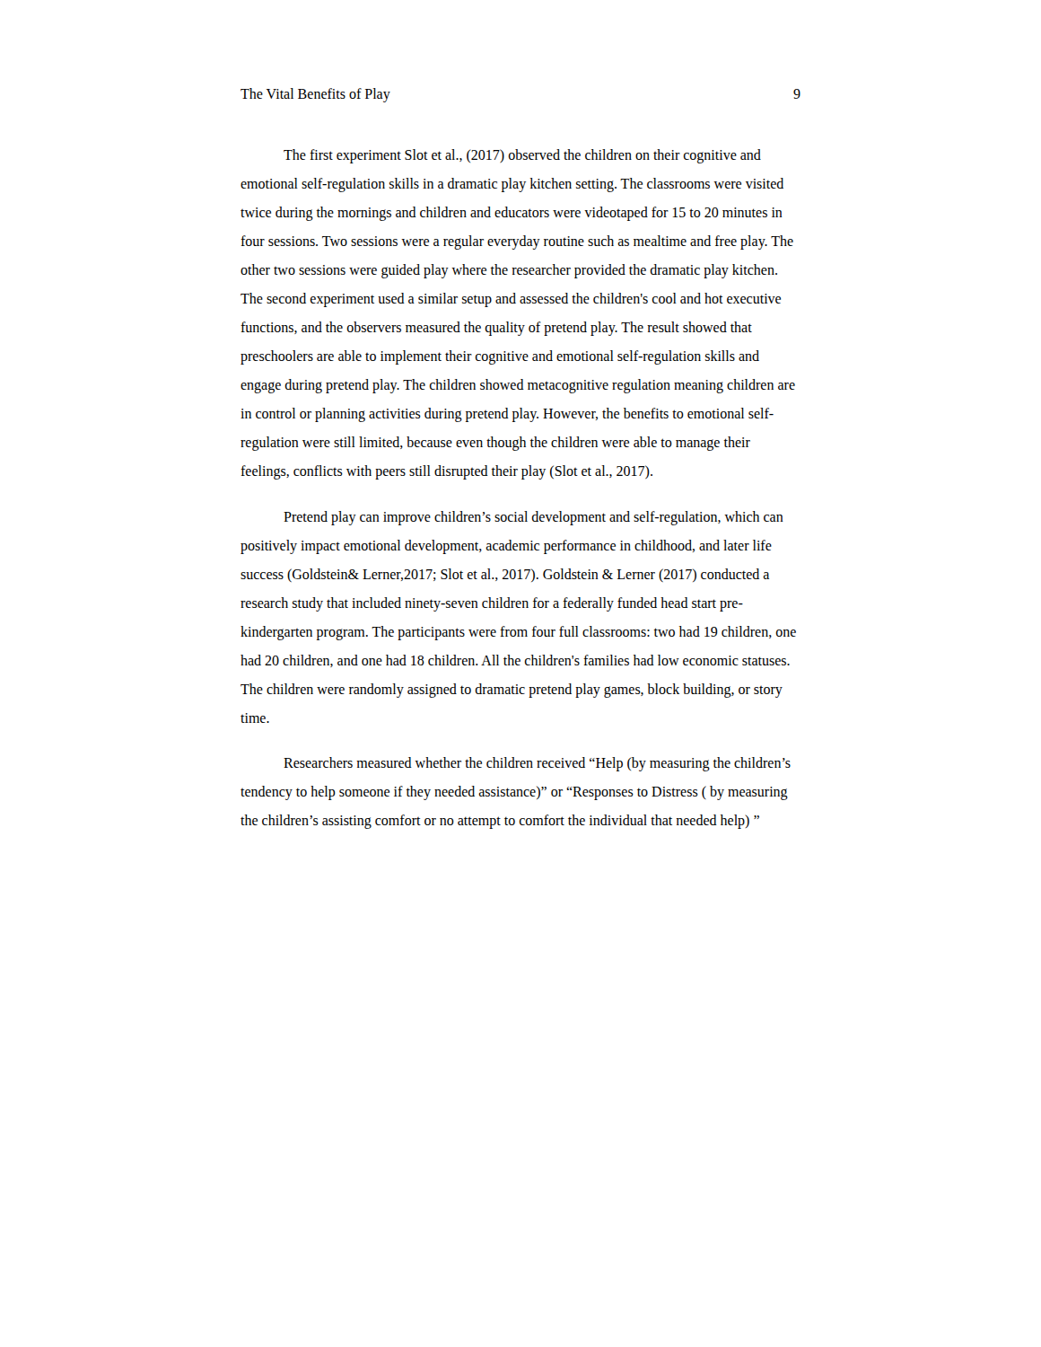The Vital Benefits of Play 9
The first experiment Slot et al., (2017) observed the children on their cognitive and emotional self-regulation skills in a dramatic play kitchen setting. The classrooms were visited twice during the mornings and children and educators were videotaped for 15 to 20 minutes in four sessions. Two sessions were a regular everyday routine such as mealtime and free play. The other two sessions were guided play where the researcher provided the dramatic play kitchen. The second experiment used a similar setup and assessed the children's cool and hot executive functions, and the observers measured the quality of pretend play. The result showed that preschoolers are able to implement their cognitive and emotional self-regulation skills and engage during pretend play. The children showed metacognitive regulation meaning children are in control or planning activities during pretend play. However, the benefits to emotional self-regulation were still limited, because even though the children were able to manage their feelings, conflicts with peers still disrupted their play (Slot et al., 2017).
Pretend play can improve children’s social development and self-regulation, which can positively impact emotional development, academic performance in childhood, and later life success (Goldstein& Lerner,2017; Slot et al., 2017). Goldstein & Lerner (2017) conducted a research study that included ninety-seven children for a federally funded head start pre-kindergarten program. The participants were from four full classrooms: two had 19 children, one had 20 children, and one had 18 children. All the children's families had low economic statuses. The children were randomly assigned to dramatic pretend play games, block building, or story time.
Researchers measured whether the children received “Help (by measuring the children’s tendency to help someone if they needed assistance)” or “Responses to Distress ( by measuring the children’s assisting comfort or no attempt to comfort the individual that needed help) ”